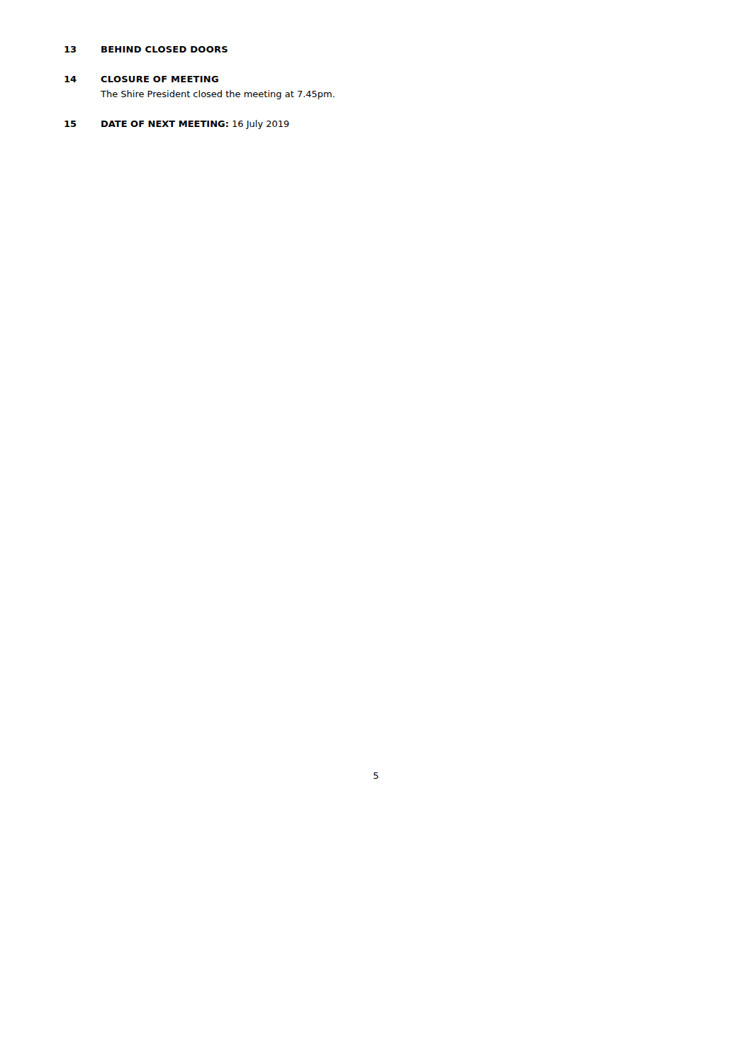13
BEHIND CLOSED DOORS
14
CLOSURE OF MEETING
The Shire President closed the meeting at 7.45pm.
15
DATE OF NEXT MEETING: 16 July 2019
5